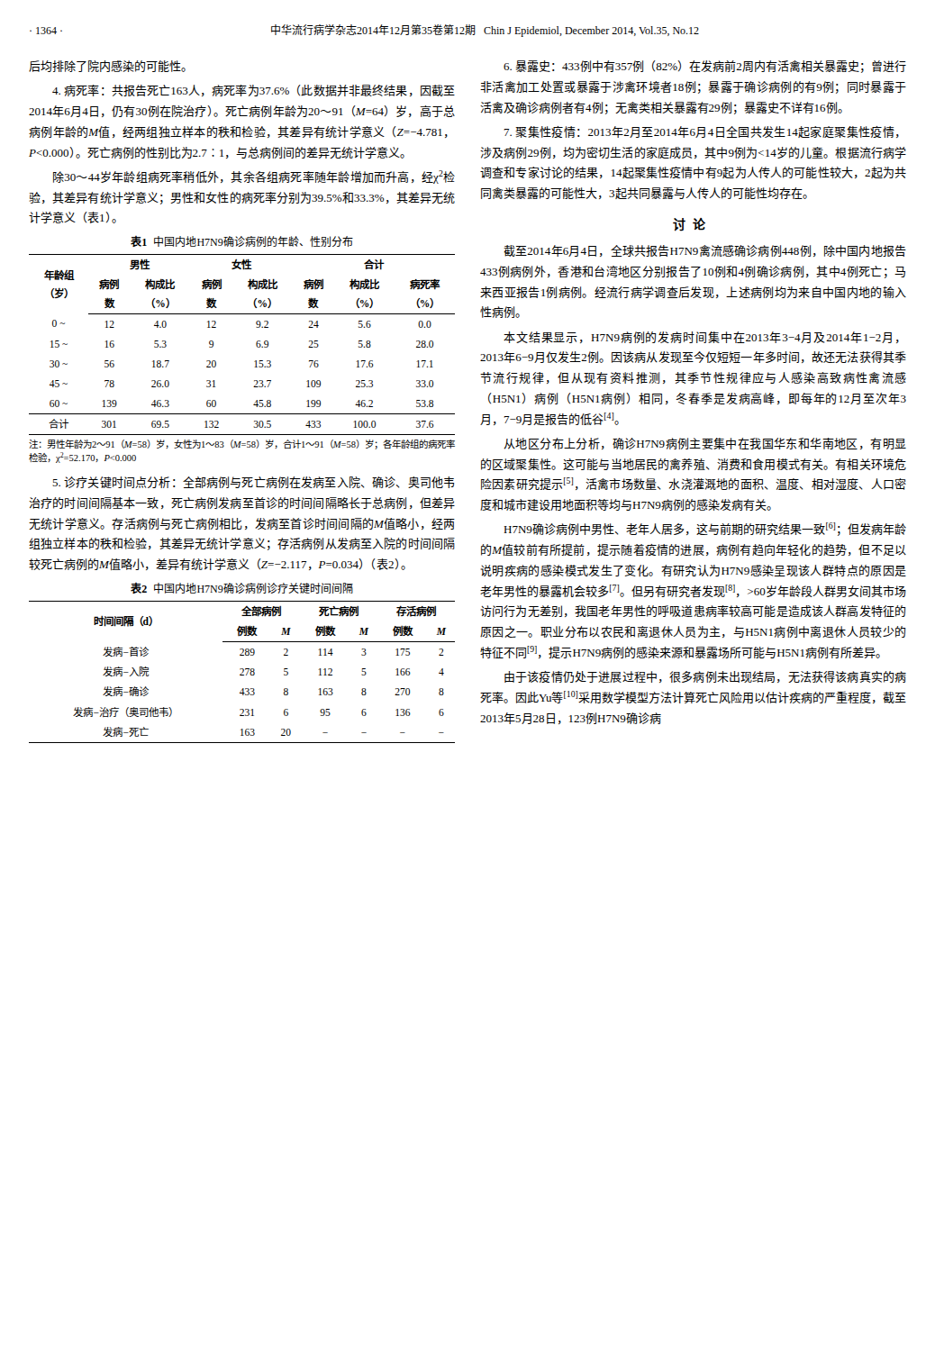· 1364 ·
中华流行病学杂志2014年12月第35卷第12期 Chin J Epidemiol, December 2014, Vol.35, No.12
后均排除了院内感染的可能性。
4. 病死率：共报告死亡163人，病死率为37.6%（此数据并非最终结果，因截至2014年6月4日，仍有30例在院治疗）。死亡病例年龄为20～91（M=64）岁，高于总病例年龄的M值，经两组独立样本的秩和检验，其差异有统计学意义（Z=−4.781，P<0.000）。死亡病例的性别比为2.7∶1，与总病例间的差异无统计学意义。
除30～44岁年龄组病死率稍低外，其余各组病死率随年龄增加而升高，经χ2检验，其差异有统计学意义；男性和女性的病死率分别为39.5%和33.3%，其差异无统计学意义（表1）。
表1 中国内地H7N9确诊病例的年龄、性别分布
| 年龄组 （岁） | 男性 | 女性 | 合计 |
| --- | --- | --- | --- |
| 病例 数 | 构成比 （%） | 病例 数 | 构成比 （%） | 病例 数 | 构成比 （%） | 病死率 （%） |
| 0 ~ | 12 | 4.0 | 12 | 9.2 | 24 | 5.6 | 0.0 |
| 15 ~ | 16 | 5.3 | 9 | 6.9 | 25 | 5.8 | 28.0 |
| 30 ~ | 56 | 18.7 | 20 | 15.3 | 76 | 17.6 | 17.1 |
| 45 ~ | 78 | 26.0 | 31 | 23.7 | 109 | 25.3 | 33.0 |
| 60 ~ | 139 | 46.3 | 60 | 45.8 | 199 | 46.2 | 53.8 |
| 合计 | 301 | 69.5 | 132 | 30.5 | 433 | 100.0 | 37.6 |
注：男性年龄为2～91（M=58）岁，女性为1～83（M=58）岁，合计1～91（M=58）岁；各年龄组的病死率检验，χ2=52.170，P<0.000
5. 诊疗关键时间点分析：全部病例与死亡病例在发病至入院、确诊、奥司他韦治疗的时间间隔基本一致，死亡病例发病至首诊的时间间隔略长于总病例，但差异无统计学意义。存活病例与死亡病例相比，发病至首诊时间间隔的M值略小，经两组独立样本的秩和检验，其差异无统计学意义；存活病例从发病至入院的时间间隔较死亡病例的M值略小，差异有统计学意义（Z=−2.117，P=0.034）（表2）。
表2 中国内地H7N9确诊病例诊疗关键时间间隔
| 时间间隔（d） | 全部病例 | 死亡病例 | 存活病例 |
| --- | --- | --- | --- |
| 例数 | M | 例数 | M | 例数 | M |
| 发病−首诊 | 289 | 2 | 114 | 3 | 175 | 2 |
| 发病−入院 | 278 | 5 | 112 | 5 | 166 | 4 |
| 发病−确诊 | 433 | 8 | 163 | 8 | 270 | 8 |
| 发病−治疗（奥司他韦） | 231 | 6 | 95 | 6 | 136 | 6 |
| 发病−死亡 | 163 | 20 | − | − | − | − |
6. 暴露史：433例中有357例（82%）在发病前2周内有活禽相关暴露史；曾进行非活禽加工处置或暴露于涉禽环境者18例；暴露于确诊病例的有9例；同时暴露于活禽及确诊病例者有4例；无禽类相关暴露有29例；暴露史不详有16例。
7. 聚集性疫情：2013年2月至2014年6月4日全国共发生14起家庭聚集性疫情，涉及病例29例，均为密切生活的家庭成员，其中9例为<14岁的儿童。根据流行病学调查和专家讨论的结果，14起聚集性疫情中有9起为人传人的可能性较大，2起为共同禽类暴露的可能性大，3起共同暴露与人传人的可能性均存在。
讨论
截至2014年6月4日，全球共报告H7N9禽流感确诊病例448例，除中国内地报告433例病例外，香港和台湾地区分别报告了10例和4例确诊病例，其中4例死亡；马来西亚报告1例病例。经流行病学调查后发现，上述病例均为来自中国内地的输入性病例。
本文结果显示，H7N9病例的发病时间集中在2013年3−4月及2014年1−2月，2013年6−9月仅发生2例。因该病从发现至今仅短短一年多时间，故还无法获得其季节流行规律，但从现有资料推测，其季节性规律应与人感染高致病性禽流感（H5N1）病例（H5N1病例）相同，冬春季是发病高峰，即每年的12月至次年3月，7−9月是报告的低谷[4]。
从地区分布上分析，确诊H7N9病例主要集中在我国华东和华南地区，有明显的区域聚集性。这可能与当地居民的禽养殖、消费和食用模式有关。有相关环境危险因素研究提示[5]，活禽市场数量、水浇灌溉地的面积、温度、相对湿度、人口密度和城市建设用地面积等均与H7N9病例的感染发病有关。
H7N9确诊病例中男性、老年人居多，这与前期的研究结果一致[6]；但发病年龄的M值较前有所提前，提示随着疫情的进展，病例有趋向年轻化的趋势，但不足以说明疾病的感染模式发生了变化。有研究认为H7N9感染呈现该人群特点的原因是老年男性的暴露机会较多[7]。但另有研究者发现[8]，>60岁年龄段人群男女间其市场访问行为无差别，我国老年男性的呼吸道患病率较高可能是造成该人群高发特征的原因之一。职业分布以农民和离退休人员为主，与H5N1病例中离退休人员较少的特征不同[9]，提示H7N9病例的感染来源和暴露场所可能与H5N1病例有所差异。
由于该疫情仍处于进展过程中，很多病例未出现结局，无法获得该病真实的病死率。因此Yu等[10]采用数学模型方法计算死亡风险用以估计疾病的严重程度，截至2013年5月28日，123例H7N9确诊病